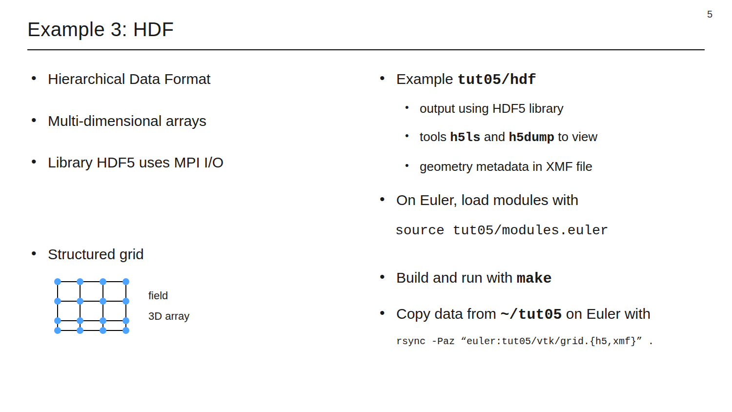5
Example 3: HDF
Hierarchical Data Format
Multi-dimensional arrays
Library HDF5 uses MPI I/O
Structured grid
field
3D array
Example tut05/hdf
output using HDF5 library
tools h5ls and h5dump to view
geometry metadata in XMF file
On Euler, load modules with source tut05/modules.euler
Build and run with make
Copy data from ~/tut05 on Euler with rsync -Paz “euler:tut05/vtk/grid.{h5,xmf}” .